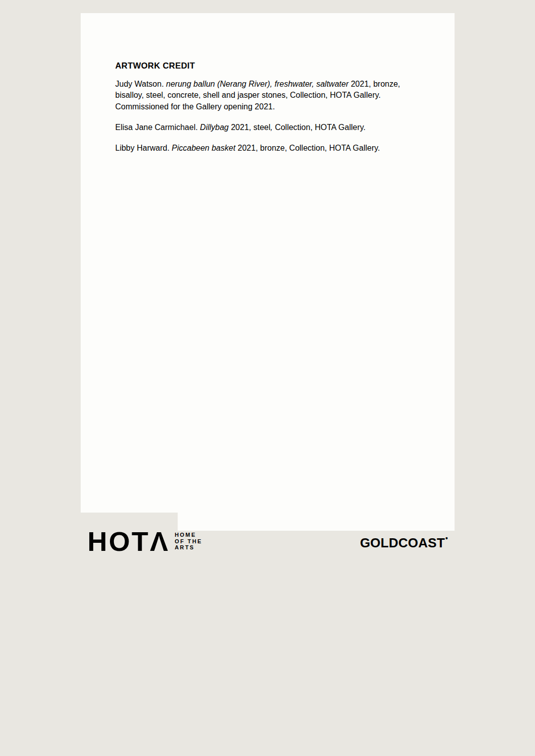ARTWORK CREDIT
Judy Watson. nerung ballun (Nerang River), freshwater, saltwater 2021, bronze, bisalloy, steel, concrete, shell and jasper stones, Collection, HOTA Gallery. Commissioned for the Gallery opening 2021.
Elisa Jane Carmichael. Dillybag 2021, steel, Collection, HOTA Gallery.
Libby Harward. Piccabeen basket 2021, bronze, Collection, HOTA Gallery.
HOTΛ Home
of the
Arts
GOLDCOAST•